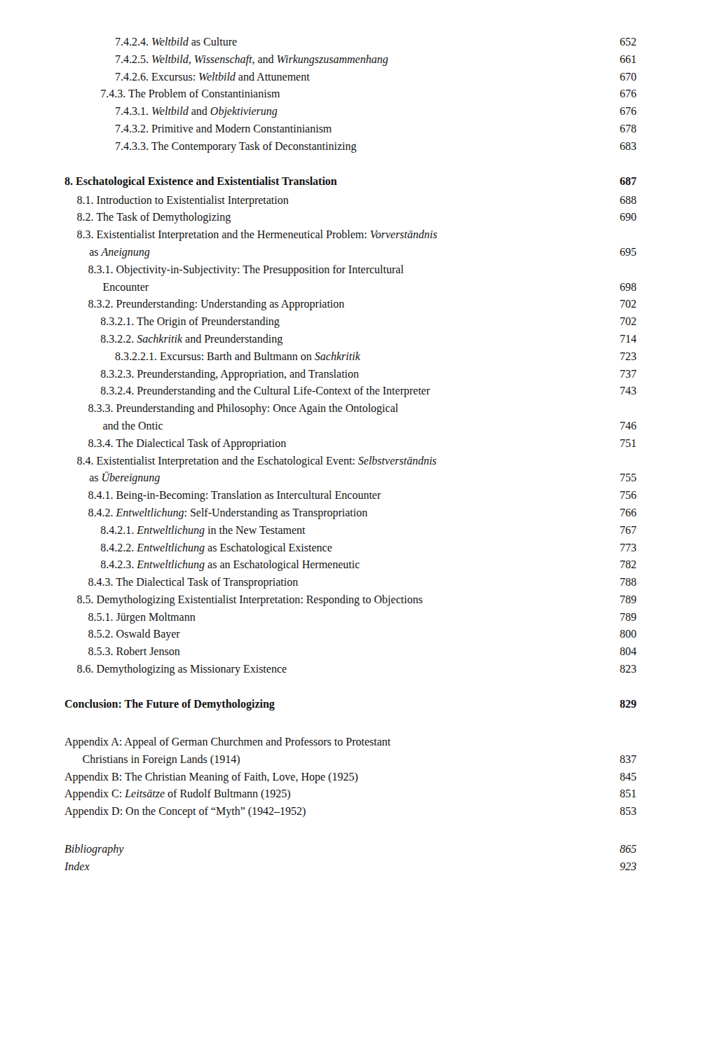7.4.2.4. Weltbild as Culture 652
7.4.2.5. Weltbild, Wissenschaft, and Wirkungszusammenhang 661
7.4.2.6. Excursus: Weltbild and Attunement 670
7.4.3. The Problem of Constantinianism 676
7.4.3.1. Weltbild and Objektivierung 676
7.4.3.2. Primitive and Modern Constantinianism 678
7.4.3.3. The Contemporary Task of Deconstantinizing 683
8. Eschatological Existence and Existentialist Translation 687
8.1. Introduction to Existentialist Interpretation 688
8.2. The Task of Demythologizing 690
8.3. Existentialist Interpretation and the Hermeneutical Problem: Vorverständnis
as Aneignung 695
8.3.1. Objectivity-in-Subjectivity: The Presupposition for Intercultural
Encounter 698
8.3.2. Preunderstanding: Understanding as Appropriation 702
8.3.2.1. The Origin of Preunderstanding 702
8.3.2.2. Sachkritik and Preunderstanding 714
8.3.2.2.1. Excursus: Barth and Bultmann on Sachkritik 723
8.3.2.3. Preunderstanding, Appropriation, and Translation 737
8.3.2.4. Preunderstanding and the Cultural Life-Context of the Interpreter 743
8.3.3. Preunderstanding and Philosophy: Once Again the Ontological
and the Ontic 746
8.3.4. The Dialectical Task of Appropriation 751
8.4. Existentialist Interpretation and the Eschatological Event: Selbstverständnis
as Übereignung 755
8.4.1. Being-in-Becoming: Translation as Intercultural Encounter 756
8.4.2. Entweltlichung: Self-Understanding as Transpropriation 766
8.4.2.1. Entweltlichung in the New Testament 767
8.4.2.2. Entweltlichung as Eschatological Existence 773
8.4.2.3. Entweltlichung as an Eschatological Hermeneutic 782
8.4.3. The Dialectical Task of Transpropriation 788
8.5. Demythologizing Existentialist Interpretation: Responding to Objections 789
8.5.1. Jürgen Moltmann 789
8.5.2. Oswald Bayer 800
8.5.3. Robert Jenson 804
8.6. Demythologizing as Missionary Existence 823
Conclusion: The Future of Demythologizing 829
Appendix A: Appeal of German Churchmen and Professors to Protestant
Christians in Foreign Lands (1914) 837
Appendix B: The Christian Meaning of Faith, Love, Hope (1925) 845
Appendix C: Leitsätze of Rudolf Bultmann (1925) 851
Appendix D: On the Concept of “Myth” (1942–1952) 853
Bibliography 865
Index 923